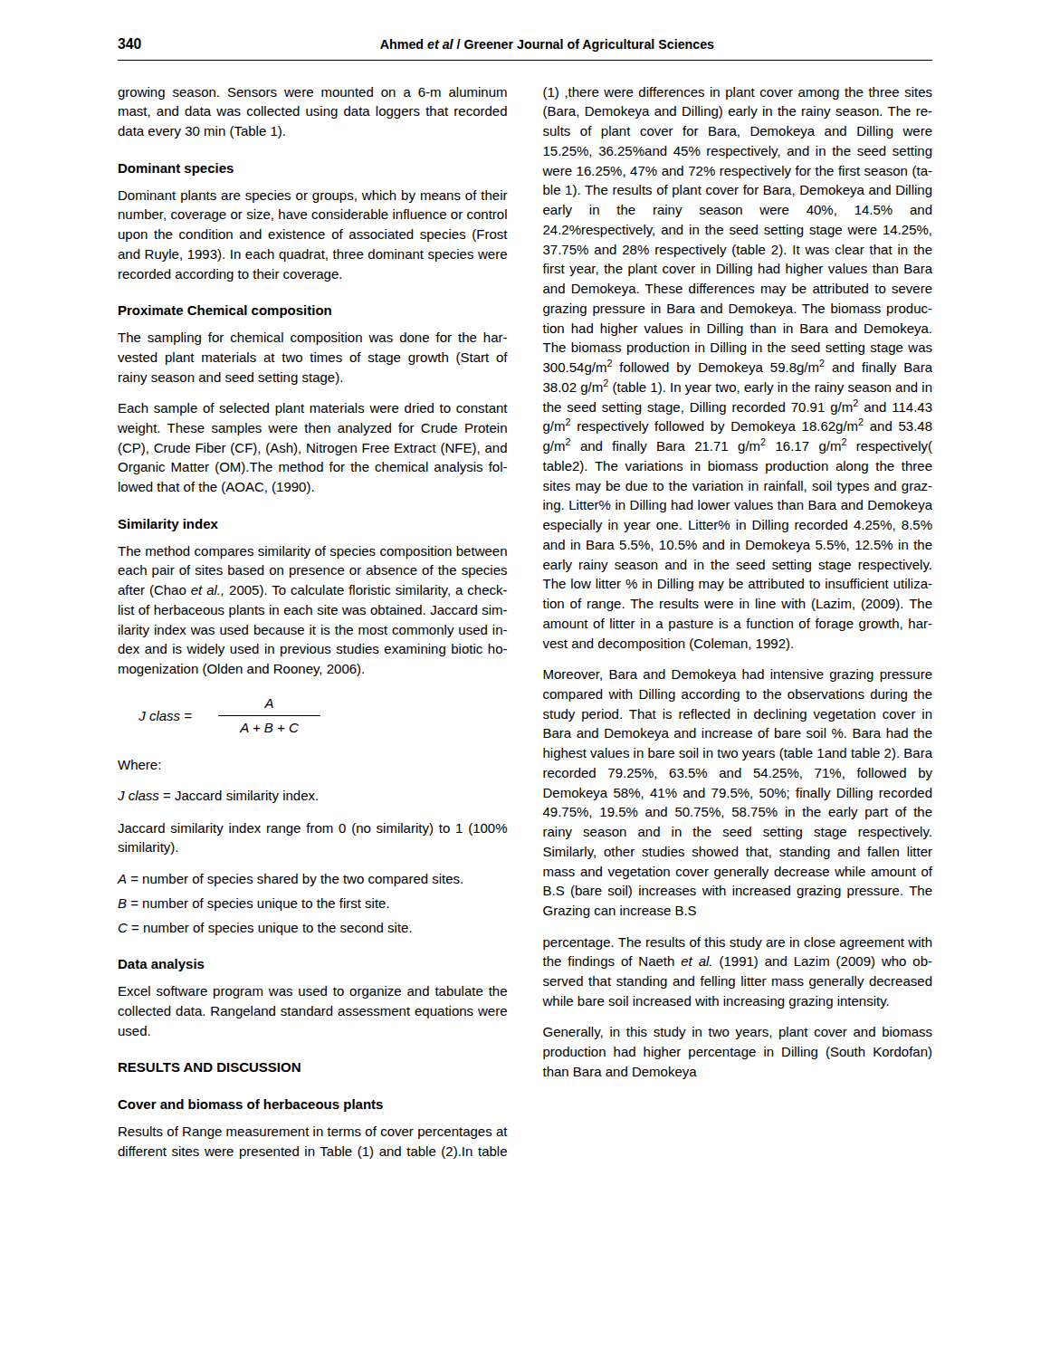340 Ahmed et al / Greener Journal of Agricultural Sciences
growing season. Sensors were mounted on a 6-m aluminum mast, and data was collected using data loggers that recorded data every 30 min (Table 1).
Dominant species
Dominant plants are species or groups, which by means of their number, coverage or size, have considerable influence or control upon the condition and existence of associated species (Frost and Ruyle, 1993). In each quadrat, three dominant species were recorded according to their coverage.
Proximate Chemical composition
The sampling for chemical composition was done for the harvested plant materials at two times of stage growth (Start of rainy season and seed setting stage).
Each sample of selected plant materials were dried to constant weight. These samples were then analyzed for Crude Protein (CP), Crude Fiber (CF), (Ash), Nitrogen Free Extract (NFE), and Organic Matter (OM).The method for the chemical analysis followed that of the (AOAC, (1990).
Similarity index
The method compares similarity of species composition between each pair of sites based on presence or absence of the species after (Chao et al., 2005). To calculate floristic similarity, a checklist of herbaceous plants in each site was obtained. Jaccard similarity index was used because it is the most commonly used index and is widely used in previous studies examining biotic homogenization (Olden and Rooney, 2006).
| J class = | A A + B + C |
Where:
J class = Jaccard similarity index.
Jaccard similarity index range from 0 (no similarity) to 1 (100% similarity).
A = number of species shared by the two compared sites.
B = number of species unique to the first site.
C = number of species unique to the second site.
Data analysis
Excel software program was used to organize and tabulate the collected data. Rangeland standard assessment equations were used.
RESULTS AND DISCUSSION
Cover and biomass of herbaceous plants
Results of Range measurement in terms of cover percentages at different sites were presented in Table (1) and table (2).In table (1) ,there were differences in plant cover among the three sites (Bara, Demokeya and Dilling) early in the rainy season. The results of plant cover for Bara, Demokeya and Dilling were 15.25%, 36.25%and 45% respectively, and in the seed setting were 16.25%, 47% and 72% respectively for the first season (table 1). The results of plant cover for Bara, Demokeya and Dilling early in the rainy season were 40%, 14.5% and 24.2%respectively, and in the seed setting stage were 14.25%, 37.75% and 28% respectively (table 2). It was clear that in the first year, the plant cover in Dilling had higher values than Bara and Demokeya. These differences may be attributed to severe grazing pressure in Bara and Demokeya. The biomass production had higher values in Dilling than in Bara and Demokeya. The biomass production in Dilling in the seed setting stage was 300.54g/m2 followed by Demokeya 59.8g/m2 and finally Bara 38.02 g/m2 (table 1). In year two, early in the rainy season and in the seed setting stage, Dilling recorded 70.91 g/m2 and 114.43 g/m2 respectively followed by Demokeya 18.62g/m2 and 53.48 g/m2 and finally Bara 21.71 g/m2 16.17 g/m2 respectively( table2). The variations in biomass production along the three sites may be due to the variation in rainfall, soil types and grazing. Litter% in Dilling had lower values than Bara and Demokeya especially in year one. Litter% in Dilling recorded 4.25%, 8.5% and in Bara 5.5%, 10.5% and in Demokeya 5.5%, 12.5% in the early rainy season and in the seed setting stage respectively. The low litter % in Dilling may be attributed to insufficient utilization of range. The results were in line with (Lazim, (2009). The amount of litter in a pasture is a function of forage growth, harvest and decomposition (Coleman, 1992).
Moreover, Bara and Demokeya had intensive grazing pressure compared with Dilling according to the observations during the study period. That is reflected in declining vegetation cover in Bara and Demokeya and increase of bare soil %. Bara had the highest values in bare soil in two years (table 1and table 2). Bara recorded 79.25%, 63.5% and 54.25%, 71%, followed by Demokeya 58%, 41% and 79.5%, 50%; finally Dilling recorded 49.75%, 19.5% and 50.75%, 58.75% in the early part of the rainy season and in the seed setting stage respectively. Similarly, other studies showed that, standing and fallen litter mass and vegetation cover generally decrease while amount of B.S (bare soil) increases with increased grazing pressure. The Grazing can increase B.S
percentage. The results of this study are in close agreement with the findings of Naeth et al. (1991) and Lazim (2009) who observed that standing and felling litter mass generally decreased while bare soil increased with increasing grazing intensity.
Generally, in this study in two years, plant cover and biomass production had higher percentage in Dilling (South Kordofan) than Bara and Demokeya